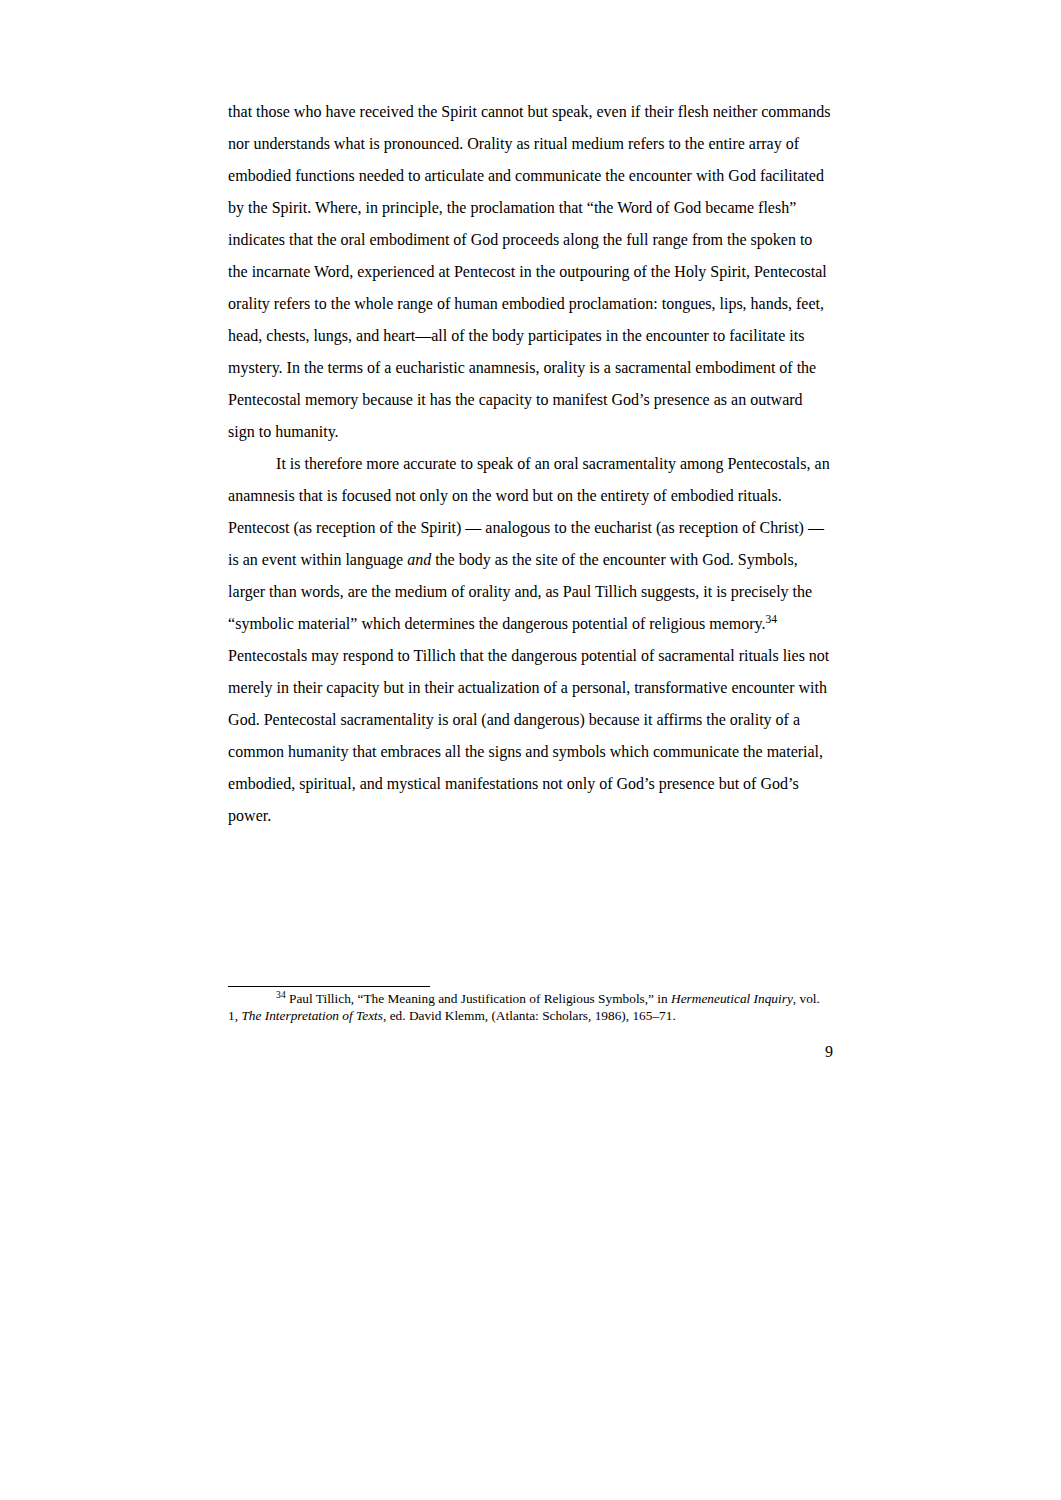that those who have received the Spirit cannot but speak, even if their flesh neither commands nor understands what is pronounced. Orality as ritual medium refers to the entire array of embodied functions needed to articulate and communicate the encounter with God facilitated by the Spirit. Where, in principle, the proclamation that “the Word of God became flesh” indicates that the oral embodiment of God proceeds along the full range from the spoken to the incarnate Word, experienced at Pentecost in the outpouring of the Holy Spirit, Pentecostal orality refers to the whole range of human embodied proclamation: tongues, lips, hands, feet, head, chests, lungs, and heart—all of the body participates in the encounter to facilitate its mystery. In the terms of a eucharistic anamnesis, orality is a sacramental embodiment of the Pentecostal memory because it has the capacity to manifest God’s presence as an outward sign to humanity.
It is therefore more accurate to speak of an oral sacramentality among Pentecostals, an anamnesis that is focused not only on the word but on the entirety of embodied rituals. Pentecost (as reception of the Spirit) — analogous to the eucharist (as reception of Christ) — is an event within language and the body as the site of the encounter with God. Symbols, larger than words, are the medium of orality and, as Paul Tillich suggests, it is precisely the “symbolic material” which determines the dangerous potential of religious memory.34 Pentecostals may respond to Tillich that the dangerous potential of sacramental rituals lies not merely in their capacity but in their actualization of a personal, transformative encounter with God. Pentecostal sacramentality is oral (and dangerous) because it affirms the orality of a common humanity that embraces all the signs and symbols which communicate the material, embodied, spiritual, and mystical manifestations not only of God’s presence but of God’s power.
34 Paul Tillich, “The Meaning and Justification of Religious Symbols,” in Hermeneutical Inquiry, vol. 1, The Interpretation of Texts, ed. David Klemm, (Atlanta: Scholars, 1986), 165–71.
9